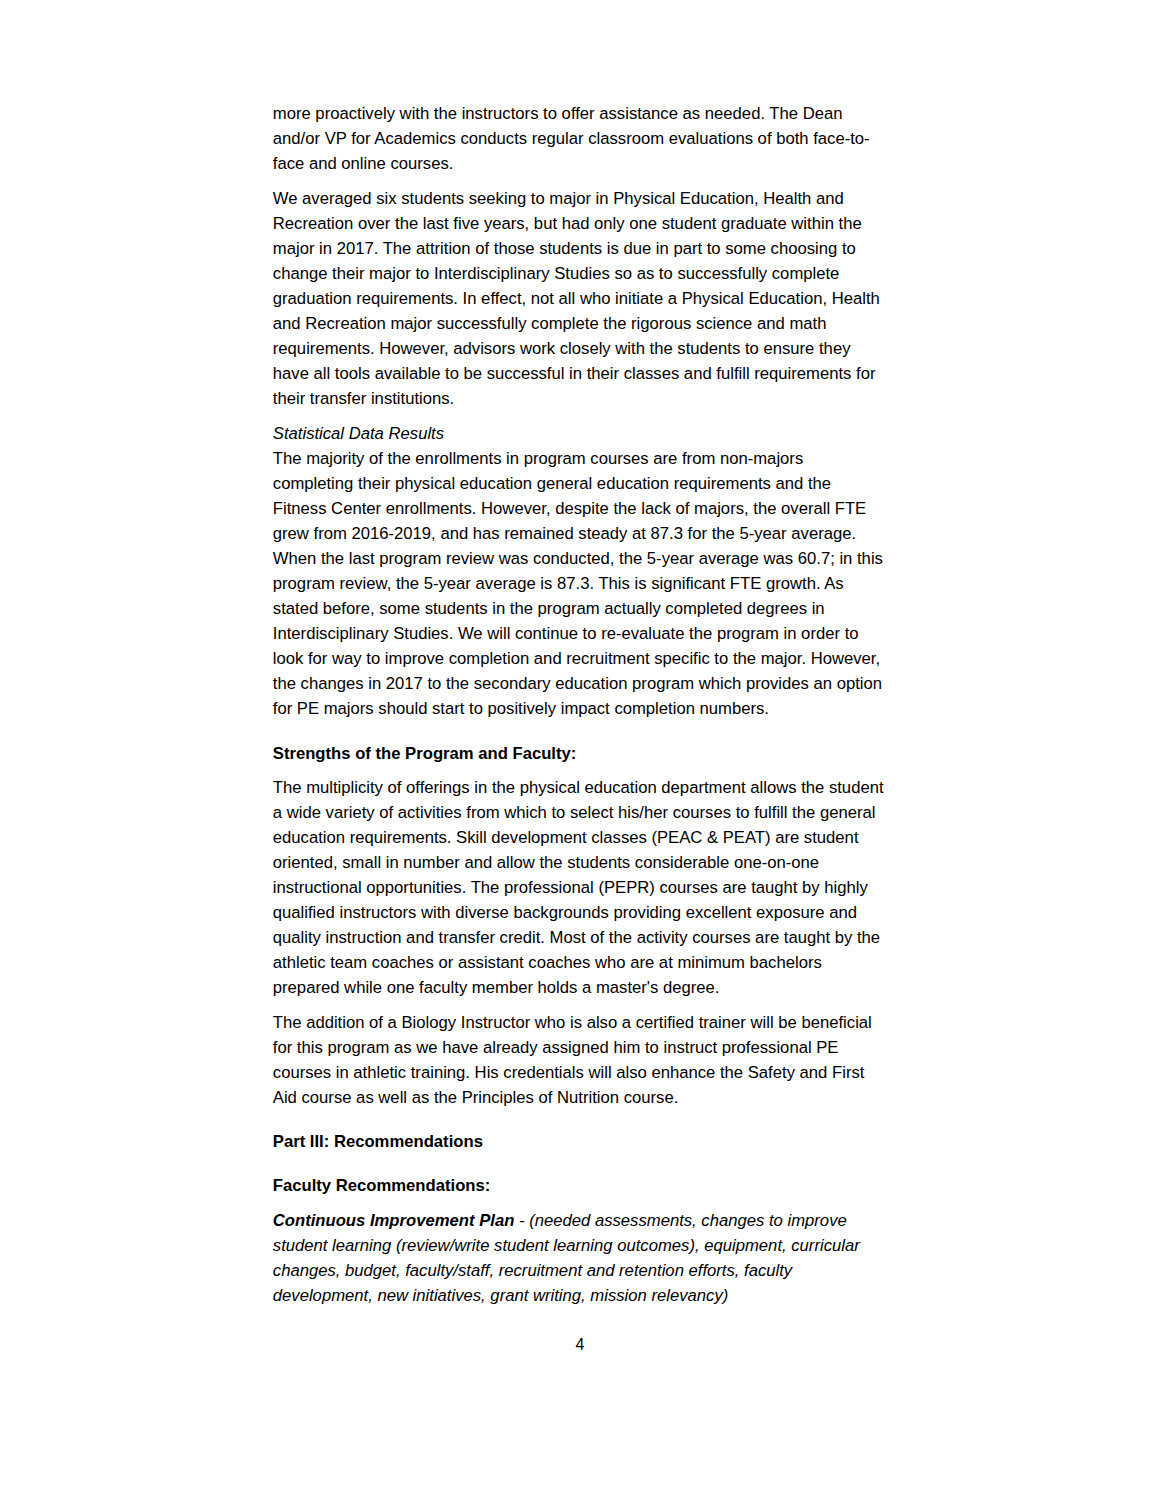more proactively with the instructors to offer assistance as needed. The Dean and/or VP for Academics conducts regular classroom evaluations of both face-to-face and online courses.
We averaged six students seeking to major in Physical Education, Health and Recreation over the last five years, but had only one student graduate within the major in 2017. The attrition of those students is due in part to some choosing to change their major to Interdisciplinary Studies so as to successfully complete graduation requirements. In effect, not all who initiate a Physical Education, Health and Recreation major successfully complete the rigorous science and math requirements. However, advisors work closely with the students to ensure they have all tools available to be successful in their classes and fulfill requirements for their transfer institutions.
Statistical Data Results
The majority of the enrollments in program courses are from non-majors completing their physical education general education requirements and the Fitness Center enrollments. However, despite the lack of majors, the overall FTE grew from 2016-2019, and has remained steady at 87.3 for the 5-year average. When the last program review was conducted, the 5-year average was 60.7; in this program review, the 5-year average is 87.3. This is significant FTE growth. As stated before, some students in the program actually completed degrees in Interdisciplinary Studies. We will continue to re-evaluate the program in order to look for way to improve completion and recruitment specific to the major. However, the changes in 2017 to the secondary education program which provides an option for PE majors should start to positively impact completion numbers.
Strengths of the Program and Faculty:
The multiplicity of offerings in the physical education department allows the student a wide variety of activities from which to select his/her courses to fulfill the general education requirements. Skill development classes (PEAC & PEAT) are student oriented, small in number and allow the students considerable one-on-one instructional opportunities. The professional (PEPR) courses are taught by highly qualified instructors with diverse backgrounds providing excellent exposure and quality instruction and transfer credit. Most of the activity courses are taught by the athletic team coaches or assistant coaches who are at minimum bachelors prepared while one faculty member holds a master's degree.
The addition of a Biology Instructor who is also a certified trainer will be beneficial for this program as we have already assigned him to instruct professional PE courses in athletic training. His credentials will also enhance the Safety and First Aid course as well as the Principles of Nutrition course.
Part III: Recommendations
Faculty Recommendations:
Continuous Improvement Plan - (needed assessments, changes to improve student learning (review/write student learning outcomes), equipment, curricular changes, budget, faculty/staff, recruitment and retention efforts, faculty development, new initiatives, grant writing, mission relevancy)
4